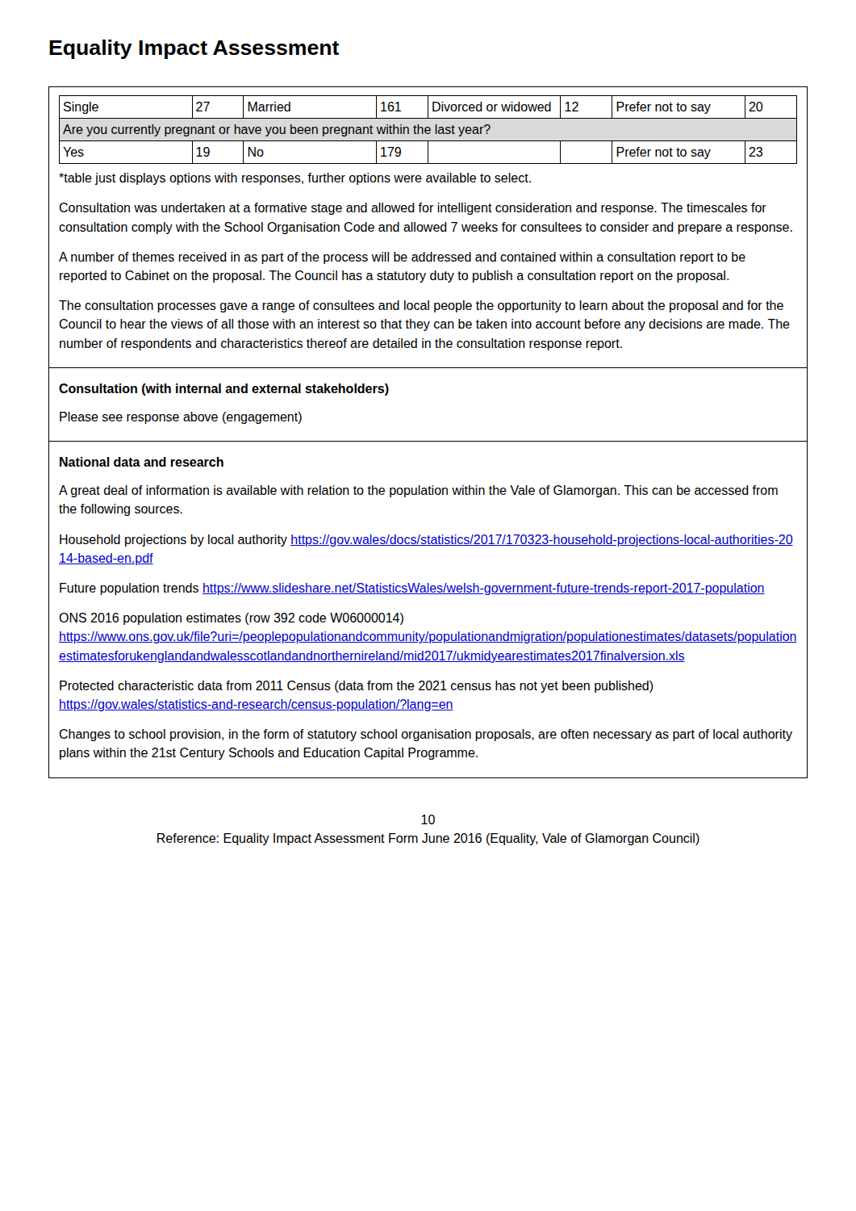Equality Impact Assessment
| Single | 27 | Married | 161 | Divorced or widowed | 12 | Prefer not to say | 20 |
| Are you currently pregnant or have you been pregnant within the last year? |
| Yes | 19 | No | 179 | | | Prefer not to say | 23 |
*table just displays options with responses, further options were available to select.
Consultation was undertaken at a formative stage and allowed for intelligent consideration and response. The timescales for consultation comply with the School Organisation Code and allowed 7 weeks for consultees to consider and prepare a response.
A number of themes received in as part of the process will be addressed and contained within a consultation report to be reported to Cabinet on the proposal. The Council has a statutory duty to publish a consultation report on the proposal.
The consultation processes gave a range of consultees and local people the opportunity to learn about the proposal and for the Council to hear the views of all those with an interest so that they can be taken into account before any decisions are made. The number of respondents and characteristics thereof are detailed in the consultation response report.
Consultation (with internal and external stakeholders)
Please see response above (engagement)
National data and research
A great deal of information is available with relation to the population within the Vale of Glamorgan. This can be accessed from the following sources.
Household projections by local authority https://gov.wales/docs/statistics/2017/170323-household-projections-local-authorities-2014-based-en.pdf
Future population trends https://www.slideshare.net/StatisticsWales/welsh-government-future-trends-report-2017-population
ONS 2016 population estimates (row 392 code W06000014)
https://www.ons.gov.uk/file?uri=/peoplepopulationandcommunity/populationandmigration/populationestimates/datasets/populationestimatesforukenglandandwalesscotlandandnorthernireland/mid2017/ukmidyearestimates2017finalversion.xls
Protected characteristic data from 2011 Census (data from the 2021 census has not yet been published)
https://gov.wales/statistics-and-research/census-population/?lang=en
Changes to school provision, in the form of statutory school organisation proposals, are often necessary as part of local authority plans within the 21st Century Schools and Education Capital Programme.
10
Reference: Equality Impact Assessment Form June 2016 (Equality, Vale of Glamorgan Council)